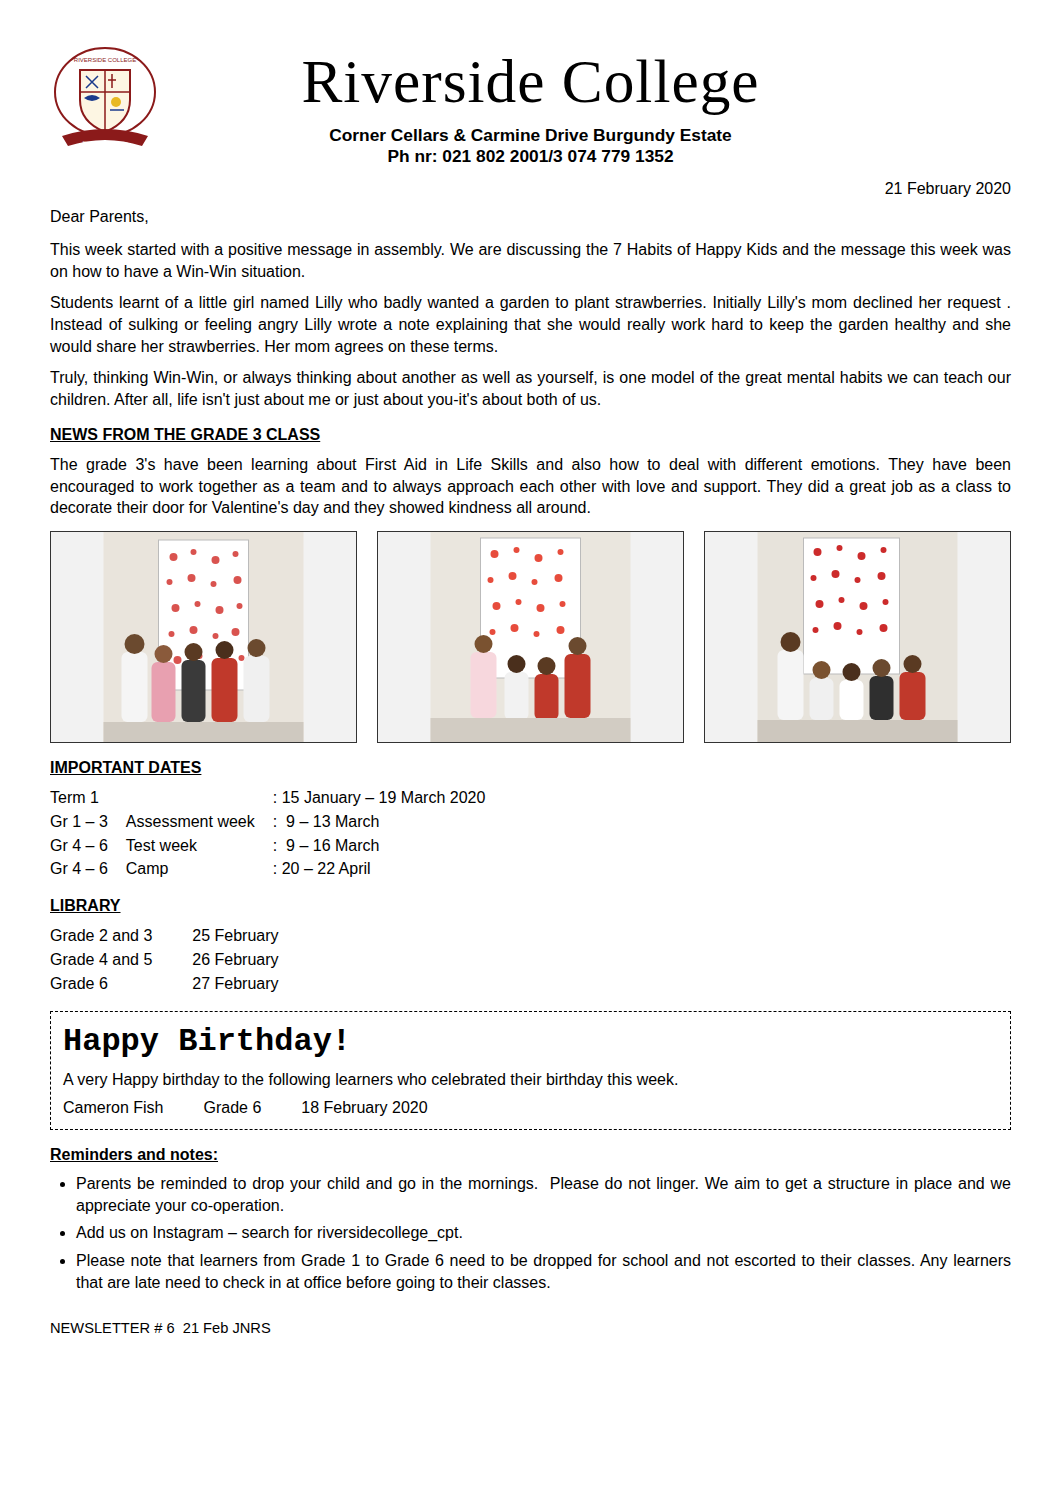RIVERSIDE COLLEGE Semper Optimum
Riverside College
Corner Cellars & Carmine Drive Burgundy Estate
Ph nr: 021 802 2001/3 074 779 1352
21 February 2020
Dear Parents,
This week started with a positive message in assembly. We are discussing the 7 Habits of Happy Kids and the message this week was on how to have a Win-Win situation.
Students learnt of a little girl named Lilly who badly wanted a garden to plant strawberries. Initially Lilly's mom declined her request . Instead of sulking or feeling angry Lilly wrote a note explaining that she would really work hard to keep the garden healthy and she would share her strawberries. Her mom agrees on these terms.
Truly, thinking Win-Win, or always thinking about another as well as yourself, is one model of the great mental habits we can teach our children. After all, life isn't just about me or just about you-it's about both of us.
NEWS FROM THE GRADE 3 CLASS
The grade 3's have been learning about First Aid in Life Skills and also how to deal with different emotions. They have been encouraged to work together as a team and to always approach each other with love and support. They did a great job as a class to decorate their door for Valentine's day and they showed kindness all around.
IMPORTANT DATES
| Term 1 | | : 15 January – 19 March 2020 |
| Gr 1 – 3 | Assessment week | : 9 – 13 March |
| Gr 4 – 6 | Test week | : 9 – 16 March |
| Gr 4 – 6 | Camp | : 20 – 22 April |
LIBRARY
| Grade 2 and 3 | 25 February |
| Grade 4 and 5 | 26 February |
| Grade 6 | 27 February |
Happy Birthday!
A very Happy birthday to the following learners who celebrated their birthday this week.
Cameron Fish Grade 6 18 February 2020
Reminders and notes:
Parents be reminded to drop your child and go in the mornings. Please do not linger. We aim to get a structure in place and we appreciate your co-operation.
Add us on Instagram – search for riversidecollege_cpt.
Please note that learners from Grade 1 to Grade 6 need to be dropped for school and not escorted to their classes. Any learners that are late need to check in at office before going to their classes.
NEWSLETTER # 6 21 Feb JNRS